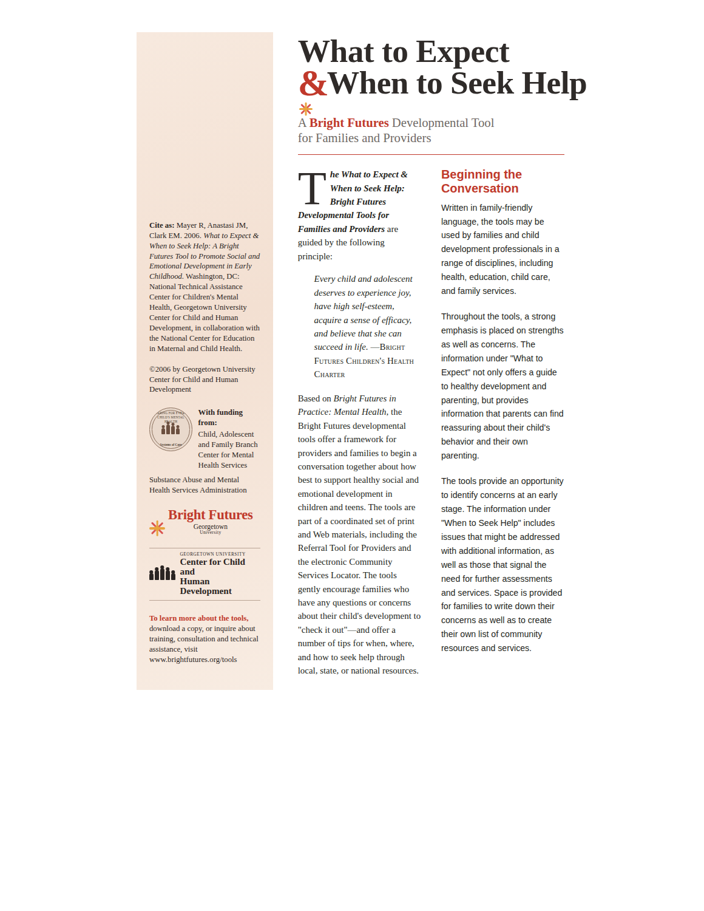Cite as: Mayer R, Anastasi JM, Clark EM. 2006. What to Expect & When to Seek Help: A Bright Futures Tool to Promote Social and Emotional Development in Early Childhood. Washington, DC: National Technical Assistance Center for Children's Mental Health, Georgetown University Center for Child and Human Development, in collaboration with the National Center for Education in Maternal and Child Health.
©2006 by Georgetown University Center for Child and Human Development
CARING FOR EVERY CHILD'S MENTAL HEALTH
Systems of Care
With funding from: Child, Adolescent and Family Branch
Center for Mental Health Services
Substance Abuse and Mental Health Services Administration
Bright Futures GeorgetownUniversity
GEORGETOWN UNIVERSITY Center for Child and Human Development
To learn more about the tools, download a copy, or inquire about training, consultation and technical assistance, visit www.brightfutures.org/tools
What to Expect &When to Seek Help
A Bright Futures Developmental Tool
for Families and Providers
The What to Expect & When to Seek Help: Bright Futures Developmental Tools for Families and Providers are guided by the following principle:
Every child and adolescent deserves to experience joy, have high self-esteem, acquire a sense of efficacy, and believe that she can succeed in life. —Bright Futures Children's Health Charter
Based on Bright Futures in Practice: Mental Health, the Bright Futures developmental tools offer a framework for providers and families to begin a conversation together about how best to support healthy social and emotional development in children and teens. The tools are part of a coordinated set of print and Web materials, including the Referral Tool for Providers and the electronic Community Services Locator. The tools gently encourage families who have any questions or concerns about their child's development to "check it out"—and offer a number of tips for when, where, and how to seek help through local, state, or national resources.
Beginning the
Conversation
Written in family-friendly language, the tools may be used by families and child development professionals in a range of disciplines, including health, education, child care, and family services.
Throughout the tools, a strong emphasis is placed on strengths as well as concerns. The information under "What to Expect" not only offers a guide to healthy development and parenting, but provides information that parents can find reassuring about their child's behavior and their own parenting.
The tools provide an opportunity to identify concerns at an early stage. The information under "When to Seek Help" includes issues that might be addressed with additional information, as well as those that signal the need for further assessments and services. Space is provided for families to write down their concerns as well as to create their own list of community resources and services.